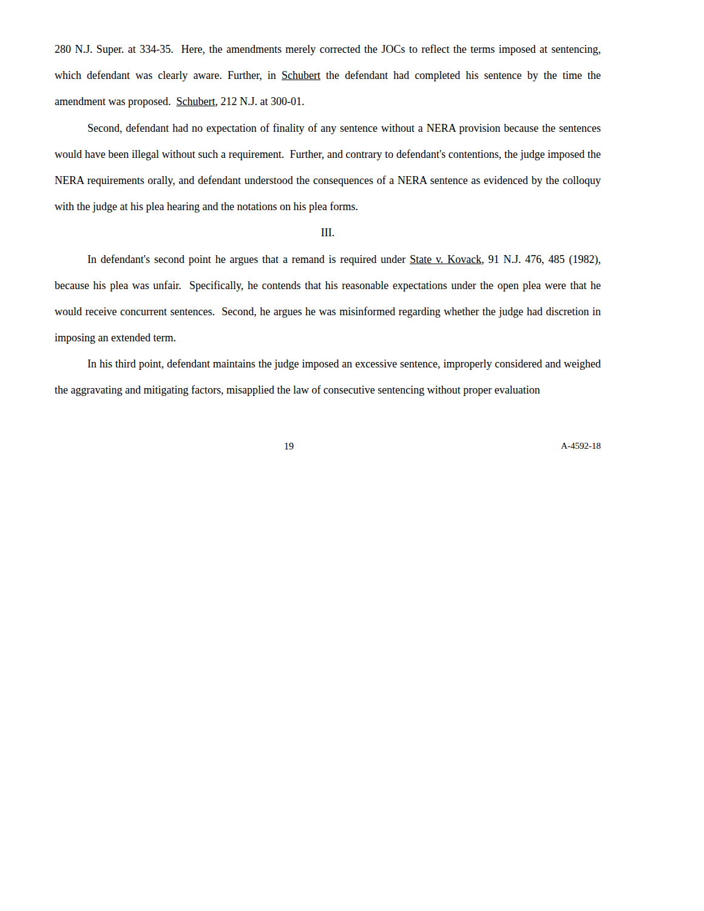280 N.J. Super. at 334-35. Here, the amendments merely corrected the JOCs to reflect the terms imposed at sentencing, which defendant was clearly aware. Further, in Schubert the defendant had completed his sentence by the time the amendment was proposed. Schubert, 212 N.J. at 300-01.
Second, defendant had no expectation of finality of any sentence without a NERA provision because the sentences would have been illegal without such a requirement. Further, and contrary to defendant's contentions, the judge imposed the NERA requirements orally, and defendant understood the consequences of a NERA sentence as evidenced by the colloquy with the judge at his plea hearing and the notations on his plea forms.
III.
In defendant's second point he argues that a remand is required under State v. Kovack, 91 N.J. 476, 485 (1982), because his plea was unfair. Specifically, he contends that his reasonable expectations under the open plea were that he would receive concurrent sentences. Second, he argues he was misinformed regarding whether the judge had discretion in imposing an extended term.
In his third point, defendant maintains the judge imposed an excessive sentence, improperly considered and weighed the aggravating and mitigating factors, misapplied the law of consecutive sentencing without proper evaluation
A-4592-18 19